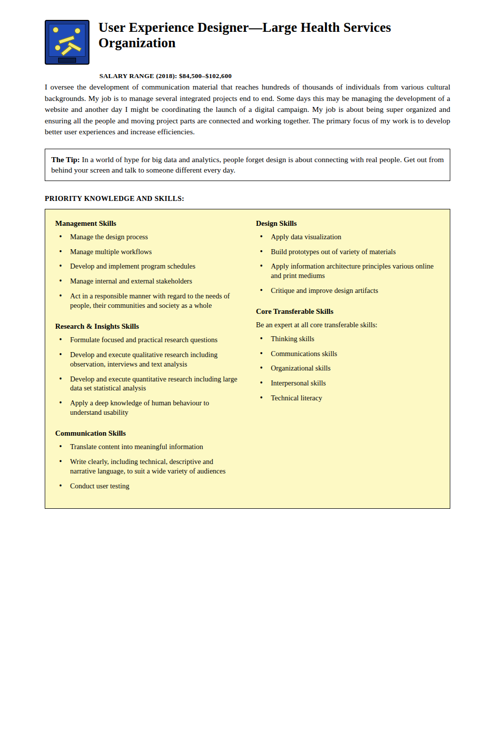User Experience Designer—Large Health Services Organization
SALARY RANGE (2018): $84,500–$102,600
I oversee the development of communication material that reaches hundreds of thousands of individuals from various cultural backgrounds. My job is to manage several integrated projects end to end. Some days this may be managing the development of a website and another day I might be coordinating the launch of a digital campaign. My job is about being super organized and ensuring all the people and moving project parts are connected and working together. The primary focus of my work is to develop better user experiences and increase efficiencies.
The Tip: In a world of hype for big data and analytics, people forget design is about connecting with real people. Get out from behind your screen and talk to someone different every day.
PRIORITY KNOWLEDGE AND SKILLS:
Management Skills
Manage the design process
Manage multiple workflows
Develop and implement program schedules
Manage internal and external stakeholders
Act in a responsible manner with regard to the needs of people, their communities and society as a whole
Research & Insights Skills
Formulate focused and practical research questions
Develop and execute qualitative research including observation, interviews and text analysis
Develop and execute quantitative research including large data set statistical analysis
Apply a deep knowledge of human behaviour to understand usability
Communication Skills
Translate content into meaningful information
Write clearly, including technical, descriptive and narrative language, to suit a wide variety of audiences
Conduct user testing
Design Skills
Apply data visualization
Build prototypes out of variety of materials
Apply information architecture principles various online and print mediums
Critique and improve design artifacts
Core Transferable Skills
Be an expert at all core transferable skills:
Thinking skills
Communications skills
Organizational skills
Interpersonal skills
Technical literacy